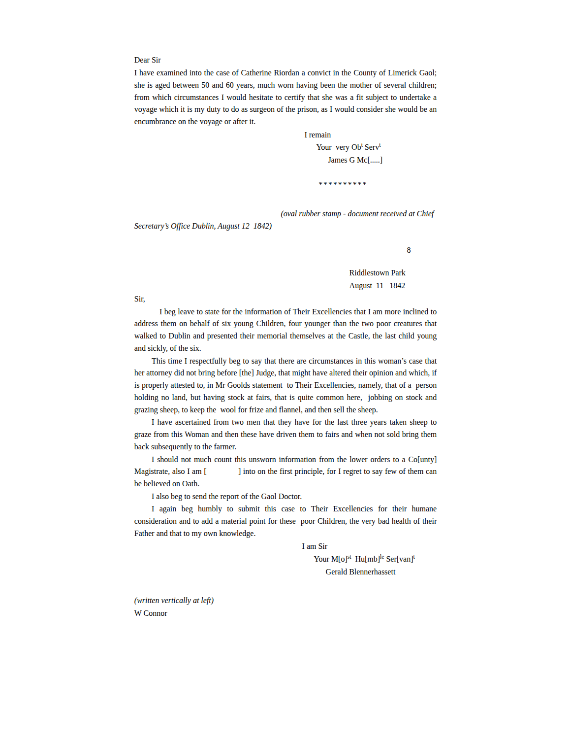Dear Sir
I have examined into the case of Catherine Riordan a convict in the County of Limerick Gaol; she is aged between 50 and 60 years, much worn having been the mother of several children; from which circumstances I would hesitate to certify that she was a fit subject to undertake a voyage which it is my duty to do as surgeon of the prison, as I would consider she would be an encumbrance on the voyage or after it.
I remain
Your very Obt Servt
James G Mc[.....]
**********
(oval rubber stamp - document received at Chief
Secretary’s Office Dublin, August 12 1842)
8
Riddlestown Park
August 11 1842
Sir,
I beg leave to state for the information of Their Excellencies that I am more inclined to address them on behalf of six young Children, four younger than the two poor creatures that walked to Dublin and presented their memorial themselves at the Castle, the last child young and sickly, of the six.
This time I respectfully beg to say that there are circumstances in this woman’s case that her attorney did not bring before [the] Judge, that might have altered their opinion and which, if is properly attested to, in Mr Goolds statement to Their Excellencies, namely, that of a person holding no land, but having stock at fairs, that is quite common here, jobbing on stock and grazing sheep, to keep the wool for frize and flannel, and then sell the sheep.
I have ascertained from two men that they have for the last three years taken sheep to graze from this Woman and then these have driven them to fairs and when not sold bring them back subsequently to the farmer.
I should not much count this unsworn information from the lower orders to a Co[unty] Magistrate, also I am [ ] into on the first principle, for I regret to say few of them can be believed on Oath.
I also beg to send the report of the Gaol Doctor.
I again beg humbly to submit this case to Their Excellencies for their humane consideration and to add a material point for these poor Children, the very bad health of their Father and that to my own knowledge.
I am Sir
Your M[o]st Hu[mb]le Ser[van]t
Gerald Blennerhassett
(written vertically at left)
W Connor